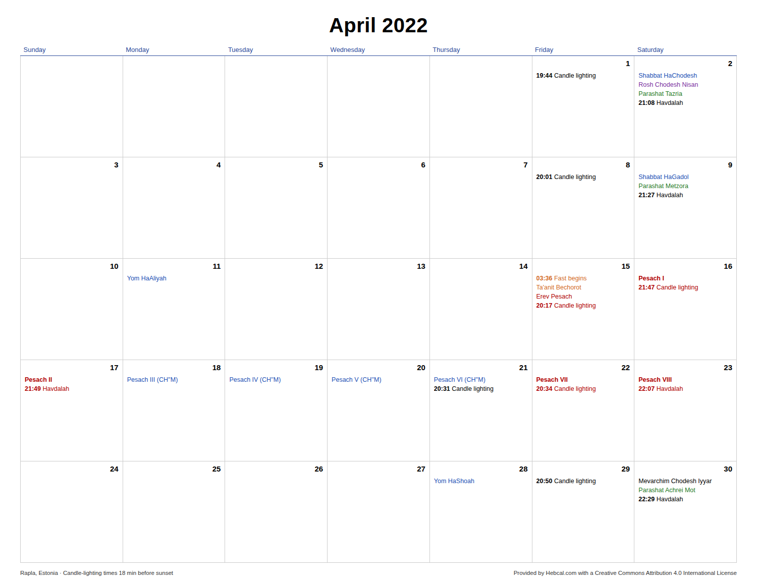April 2022
| Sunday | Monday | Tuesday | Wednesday | Thursday | Friday | Saturday |
| --- | --- | --- | --- | --- | --- | --- |
| | | | | | 1 19:44 Candle lighting | 2 Shabbat HaChodesh Rosh Chodesh Nisan Parashat Tazria 21:08 Havdalah |
| 3 | 4 | 5 | 6 | 7 | 8 20:01 Candle lighting | 9 Shabbat HaGadol Parashat Metzora 21:27 Havdalah |
| 10 | 11 Yom HaAliyah | 12 | 13 | 14 | 15 03:36 Fast begins Ta'anit Bechorot Erev Pesach 20:17 Candle lighting | 16 Pesach I 21:47 Candle lighting |
| 17 Pesach II 21:49 Havdalah | 18 Pesach III (CH''M) | 19 Pesach IV (CH''M) | 20 Pesach V (CH''M) | 21 Pesach VI (CH''M) 20:31 Candle lighting | 22 Pesach VII 20:34 Candle lighting | 23 Pesach VIII 22:07 Havdalah |
| 24 | 25 | 26 | 27 | 28 Yom HaShoah | 29 20:50 Candle lighting | 30 Mevarchim Chodesh Iyyar Parashat Achrei Mot 22:29 Havdalah |
Rapla, Estonia · Candle-lighting times 18 min before sunset
Provided by Hebcal.com with a Creative Commons Attribution 4.0 International License